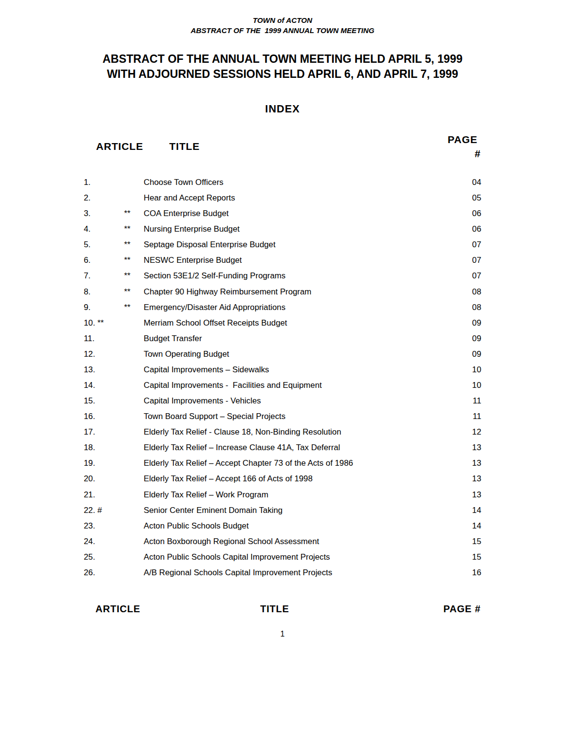TOWN of ACTON
ABSTRACT OF THE 1999 ANNUAL TOWN MEETING
ABSTRACT OF THE ANNUAL TOWN MEETING HELD APRIL 5, 1999
WITH ADJOURNED SESSIONS HELD APRIL 6, AND APRIL 7, 1999
INDEX
| ARTICLE | TITLE | PAGE # |
| --- | --- | --- |
| 1. | | Choose Town Officers | 04 |
| 2. | | Hear and Accept Reports | 05 |
| 3. | ** | COA Enterprise Budget | 06 |
| 4. | ** | Nursing Enterprise Budget | 06 |
| 5. | ** | Septage Disposal Enterprise Budget | 07 |
| 6. | ** | NESWC Enterprise Budget | 07 |
| 7. | ** | Section 53E1/2 Self-Funding Programs | 07 |
| 8. | ** | Chapter 90 Highway Reimbursement Program | 08 |
| 9. | ** | Emergency/Disaster Aid Appropriations | 08 |
| 10. ** | | Merriam School Offset Receipts Budget | 09 |
| 11. | | Budget Transfer | 09 |
| 12. | | Town Operating Budget | 09 |
| 13. | | Capital Improvements – Sidewalks | 10 |
| 14. | | Capital Improvements - Facilities and Equipment | 10 |
| 15. | | Capital Improvements - Vehicles | 11 |
| 16. | | Town Board Support – Special Projects | 11 |
| 17. | | Elderly Tax Relief - Clause 18, Non-Binding Resolution | 12 |
| 18. | | Elderly Tax Relief – Increase Clause 41A, Tax Deferral | 13 |
| 19. | | Elderly Tax Relief – Accept Chapter 73 of the Acts of 1986 | 13 |
| 20. | | Elderly Tax Relief – Accept 166 of Acts of 1998 | 13 |
| 21. | | Elderly Tax Relief – Work Program | 13 |
| 22. # | | Senior Center Eminent Domain Taking | 14 |
| 23. | | Acton Public Schools Budget | 14 |
| 24. | | Acton Boxborough Regional School Assessment | 15 |
| 25. | | Acton Public Schools Capital Improvement Projects | 15 |
| 26. | | A/B Regional Schools Capital Improvement Projects | 16 |
| ARTICLE | TITLE | PAGE # |
1